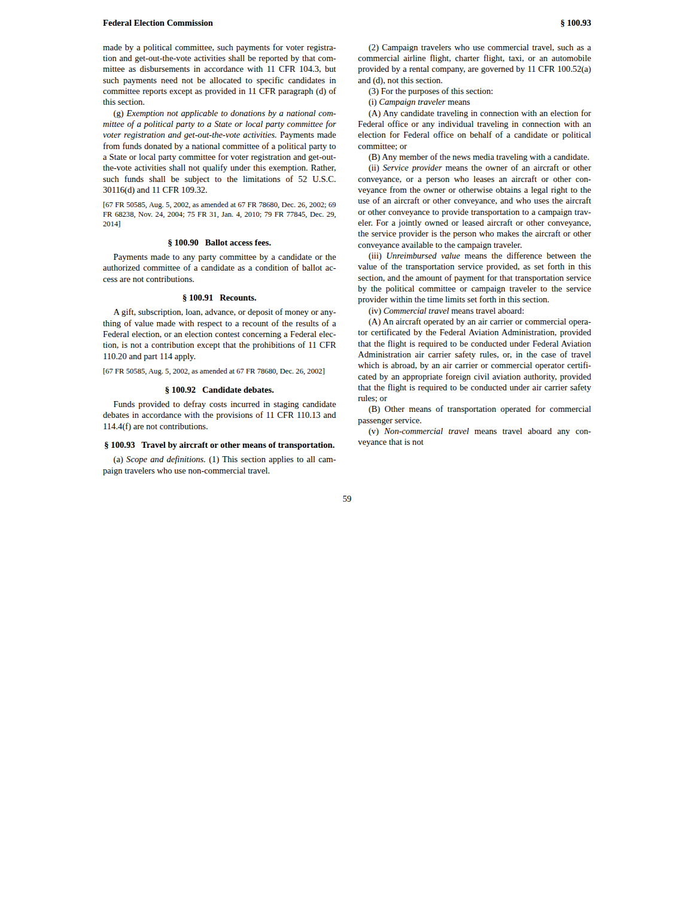Federal Election Commission § 100.93
made by a political committee, such payments for voter registration and get-out-the-vote activities shall be reported by that committee as disbursements in accordance with 11 CFR 104.3, but such payments need not be allocated to specific candidates in committee reports except as provided in 11 CFR paragraph (d) of this section.
(g) Exemption not applicable to donations by a national committee of a political party to a State or local party committee for voter registration and get-out-the-vote activities. Payments made from funds donated by a national committee of a political party to a State or local party committee for voter registration and get-out-the-vote activities shall not qualify under this exemption. Rather, such funds shall be subject to the limitations of 52 U.S.C. 30116(d) and 11 CFR 109.32.
[67 FR 50585, Aug. 5, 2002, as amended at 67 FR 78680, Dec. 26, 2002; 69 FR 68238, Nov. 24, 2004; 75 FR 31, Jan. 4, 2010; 79 FR 77845, Dec. 29, 2014]
§ 100.90 Ballot access fees.
Payments made to any party committee by a candidate or the authorized committee of a candidate as a condition of ballot access are not contributions.
§ 100.91 Recounts.
A gift, subscription, loan, advance, or deposit of money or anything of value made with respect to a recount of the results of a Federal election, or an election contest concerning a Federal election, is not a contribution except that the prohibitions of 11 CFR 110.20 and part 114 apply.
[67 FR 50585, Aug. 5, 2002, as amended at 67 FR 78680, Dec. 26, 2002]
§ 100.92 Candidate debates.
Funds provided to defray costs incurred in staging candidate debates in accordance with the provisions of 11 CFR 110.13 and 114.4(f) are not contributions.
§ 100.93 Travel by aircraft or other means of transportation.
(a) Scope and definitions. (1) This section applies to all campaign travelers who use non-commercial travel.
(2) Campaign travelers who use commercial travel, such as a commercial airline flight, charter flight, taxi, or an automobile provided by a rental company, are governed by 11 CFR 100.52(a) and (d), not this section.
(3) For the purposes of this section:
(i) Campaign traveler means
(A) Any candidate traveling in connection with an election for Federal office or any individual traveling in connection with an election for Federal office on behalf of a candidate or political committee; or
(B) Any member of the news media traveling with a candidate.
(ii) Service provider means the owner of an aircraft or other conveyance, or a person who leases an aircraft or other conveyance from the owner or otherwise obtains a legal right to the use of an aircraft or other conveyance, and who uses the aircraft or other conveyance to provide transportation to a campaign traveler. For a jointly owned or leased aircraft or other conveyance, the service provider is the person who makes the aircraft or other conveyance available to the campaign traveler.
(iii) Unreimbursed value means the difference between the value of the transportation service provided, as set forth in this section, and the amount of payment for that transportation service by the political committee or campaign traveler to the service provider within the time limits set forth in this section.
(iv) Commercial travel means travel aboard:
(A) An aircraft operated by an air carrier or commercial operator certificated by the Federal Aviation Administration, provided that the flight is required to be conducted under Federal Aviation Administration air carrier safety rules, or, in the case of travel which is abroad, by an air carrier or commercial operator certificated by an appropriate foreign civil aviation authority, provided that the flight is required to be conducted under air carrier safety rules; or
(B) Other means of transportation operated for commercial passenger service.
(v) Non-commercial travel means travel aboard any conveyance that is not
59